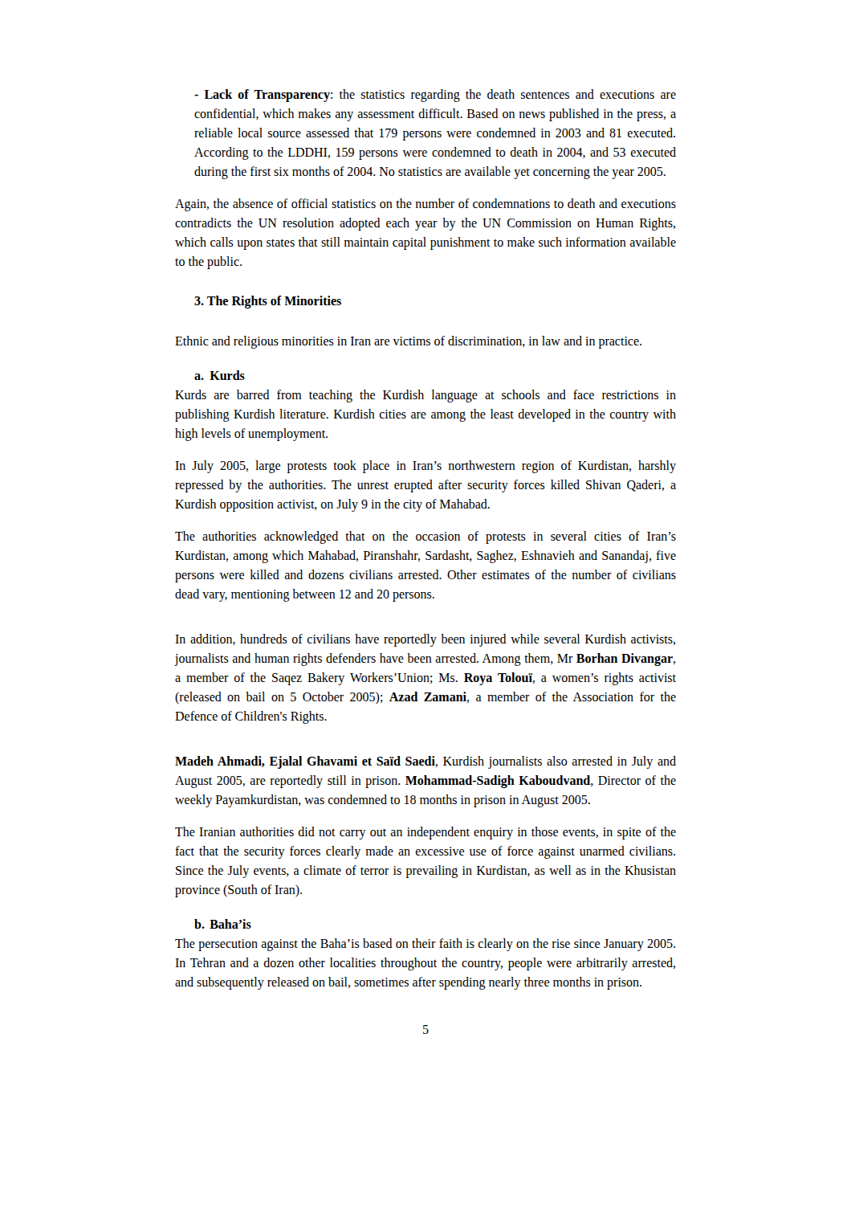- Lack of Transparency: the statistics regarding the death sentences and executions are confidential, which makes any assessment difficult. Based on news published in the press, a reliable local source assessed that 179 persons were condemned in 2003 and 81 executed. According to the LDDHI, 159 persons were condemned to death in 2004, and 53 executed during the first six months of 2004. No statistics are available yet concerning the year 2005.
Again, the absence of official statistics on the number of condemnations to death and executions contradicts the UN resolution adopted each year by the UN Commission on Human Rights, which calls upon states that still maintain capital punishment to make such information available to the public.
3. The Rights of Minorities
Ethnic and religious minorities in Iran are victims of discrimination, in law and in practice.
a. Kurds
Kurds are barred from teaching the Kurdish language at schools and face restrictions in publishing Kurdish literature. Kurdish cities are among the least developed in the country with high levels of unemployment.
In July 2005, large protests took place in Iran’s northwestern region of Kurdistan, harshly repressed by the authorities. The unrest erupted after security forces killed Shivan Qaderi, a Kurdish opposition activist, on July 9 in the city of Mahabad.
The authorities acknowledged that on the occasion of protests in several cities of Iran’s Kurdistan, among which Mahabad, Piranshahr, Sardasht, Saghez, Eshnavieh and Sanandaj, five persons were killed and dozens civilians arrested. Other estimates of the number of civilians dead vary, mentioning between 12 and 20 persons.
In addition, hundreds of civilians have reportedly been injured while several Kurdish activists, journalists and human rights defenders have been arrested. Among them, Mr Borhan Divangar, a member of the Saqez Bakery Workers’Union; Ms. Roya Tolouï, a women’s rights activist (released on bail on 5 October 2005); Azad Zamani, a member of the Association for the Defence of Children's Rights.
Madeh Ahmadi, Ejalal Ghavami et Saïd Saedi, Kurdish journalists also arrested in July and August 2005, are reportedly still in prison. Mohammad-Sadigh Kaboudvand, Director of the weekly Payamkurdistan, was condemned to 18 months in prison in August 2005.
The Iranian authorities did not carry out an independent enquiry in those events, in spite of the fact that the security forces clearly made an excessive use of force against unarmed civilians. Since the July events, a climate of terror is prevailing in Kurdistan, as well as in the Khusistan province (South of Iran).
b. Baha’is
The persecution against the Baha’is based on their faith is clearly on the rise since January 2005. In Tehran and a dozen other localities throughout the country, people were arbitrarily arrested, and subsequently released on bail, sometimes after spending nearly three months in prison.
5